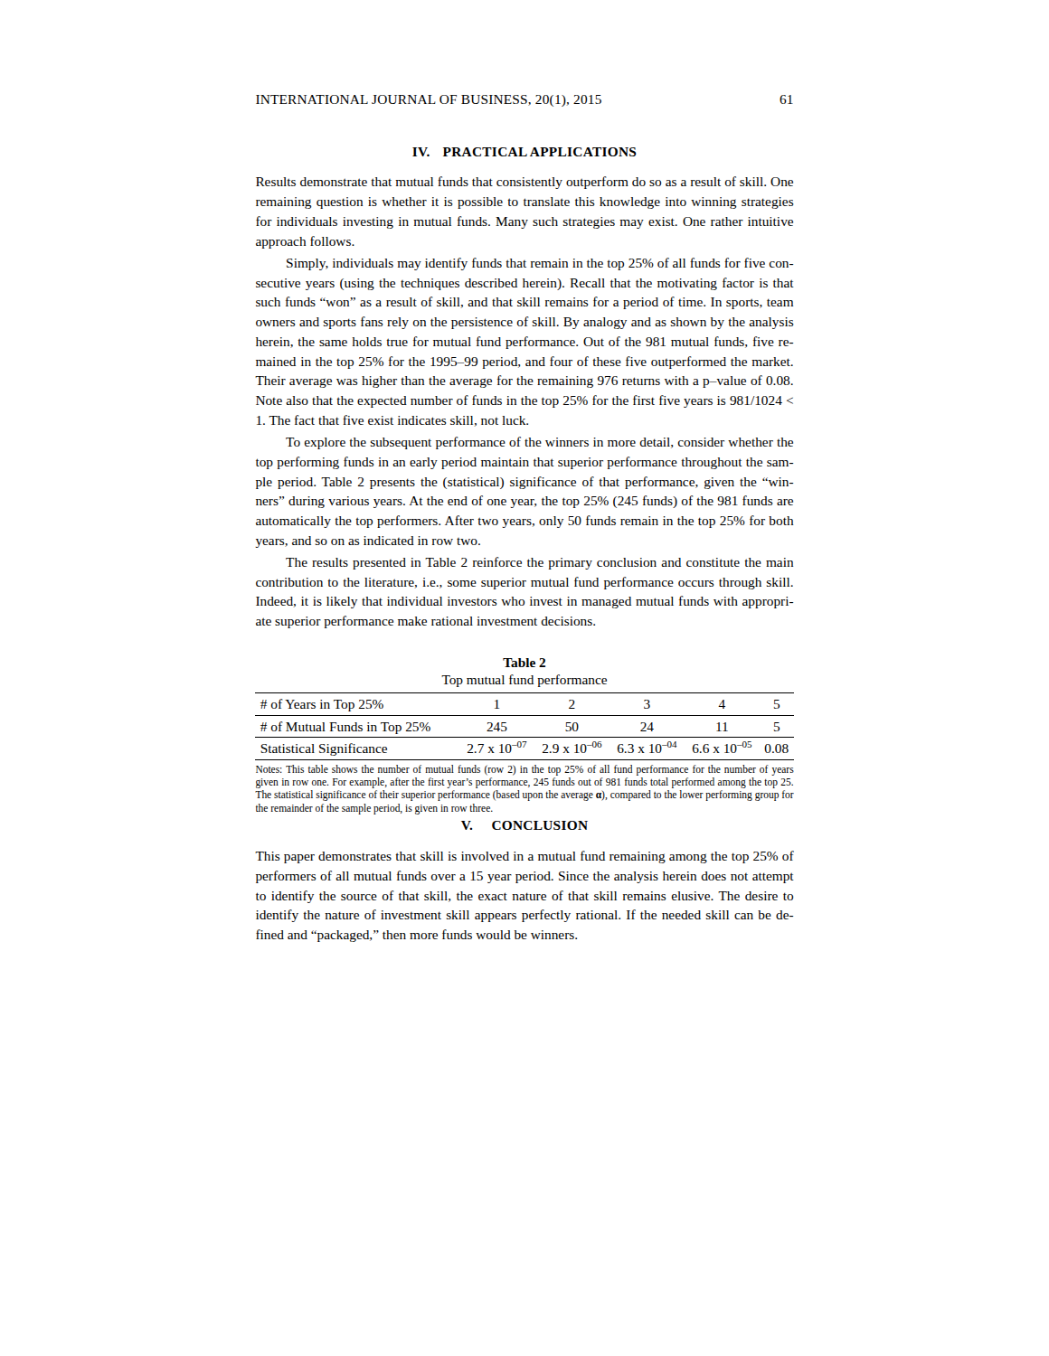International Journal of Business, 20(1), 2015 61
IV. Practical Applications
Results demonstrate that mutual funds that consistently outperform do so as a result of skill. One remaining question is whether it is possible to translate this knowledge into winning strategies for individuals investing in mutual funds. Many such strategies may exist. One rather intuitive approach follows.
Simply, individuals may identify funds that remain in the top 25% of all funds for five consecutive years (using the techniques described herein). Recall that the motivating factor is that such funds “won” as a result of skill, and that skill remains for a period of time. In sports, team owners and sports fans rely on the persistence of skill. By analogy and as shown by the analysis herein, the same holds true for mutual fund performance. Out of the 981 mutual funds, five remained in the top 25% for the 1995–99 period, and four of these five outperformed the market. Their average was higher than the average for the remaining 976 returns with a p–value of 0.08. Note also that the expected number of funds in the top 25% for the first five years is 981/1024 < 1. The fact that five exist indicates skill, not luck.
To explore the subsequent performance of the winners in more detail, consider whether the top performing funds in an early period maintain that superior performance throughout the sample period. Table 2 presents the (statistical) significance of that performance, given the “winners” during various years. At the end of one year, the top 25% (245 funds) of the 981 funds are automatically the top performers. After two years, only 50 funds remain in the top 25% for both years, and so on as indicated in row two.
The results presented in Table 2 reinforce the primary conclusion and constitute the main contribution to the literature, i.e., some superior mutual fund performance occurs through skill. Indeed, it is likely that individual investors who invest in managed mutual funds with appropriate superior performance make rational investment decisions.
Table 2
Top mutual fund performance
| # of Years in Top 25% | 1 | 2 | 3 | 4 | 5 |
| # of Mutual Funds in Top 25% | 245 | 50 | 24 | 11 | 5 |
| Statistical Significance | 2.7 x 10 –07 | 2.9 x 10 –06 | 6.3 x 10 –04 | 6.6 x 10 –05 | 0.08 |
Notes: This table shows the number of mutual funds (row 2) in the top 25% of all fund performance for the number of years given in row one. For example, after the first year’s performance, 245 funds out of 981 funds total performed among the top 25. The statistical significance of their superior performance (based upon the average α), compared to the lower performing group for the remainder of the sample period, is given in row three.
V. Conclusion
This paper demonstrates that skill is involved in a mutual fund remaining among the top 25% of performers of all mutual funds over a 15 year period. Since the analysis herein does not attempt to identify the source of that skill, the exact nature of that skill remains elusive. The desire to identify the nature of investment skill appears perfectly rational. If the needed skill can be defined and “packaged,” then more funds would be winners.